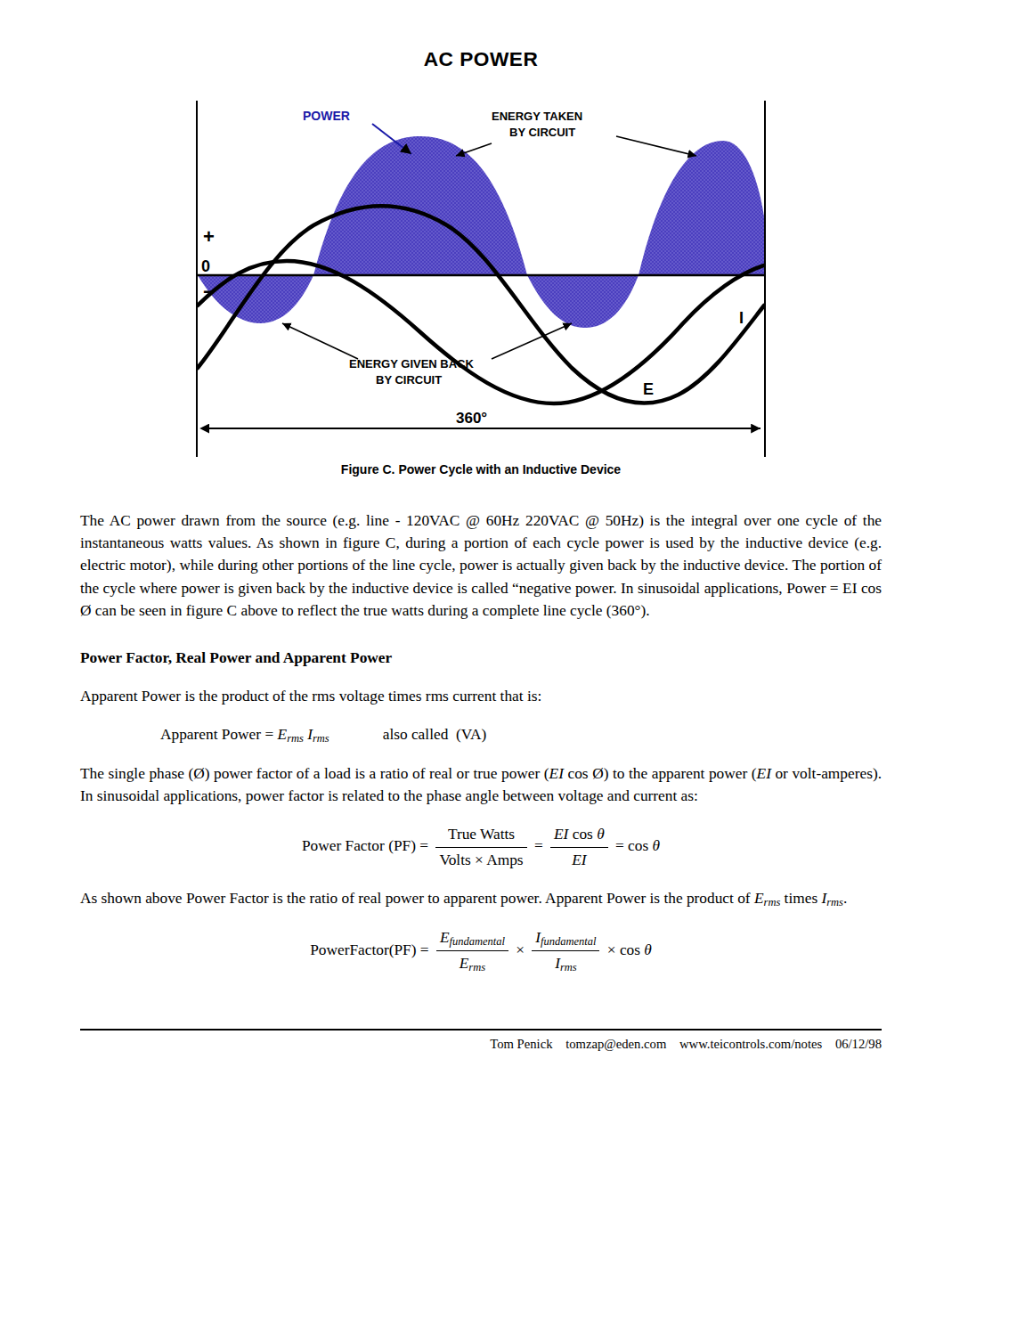AC POWER
POWER ENERGY TAKEN BY CIRCUIT ENERGY GIVEN BACK BY CIRCUIT + 0 − E I 360°
Figure C. Power Cycle with an Inductive Device
The AC power drawn from the source (e.g. line - 120VAC @ 60Hz 220VAC @ 50Hz) is the integral over one cycle of the instantaneous watts values. As shown in figure C, during a portion of each cycle power is used by the inductive device (e.g. electric motor), while during other portions of the line cycle, power is actually given back by the inductive device. The portion of the cycle where power is given back by the inductive device is called “negative power. In sinusoidal applications, Power = EI cos Ø can be seen in figure C above to reflect the true watts during a complete line cycle (360°).
Power Factor, Real Power and Apparent Power
Apparent Power is the product of the rms voltage times rms current that is:
Apparent Power = Erms Irms also called (VA)
The single phase (Ø) power factor of a load is a ratio of real or true power (EI cos Ø) to the apparent power (EI or volt-amperes). In sinusoidal applications, power factor is related to the phase angle between voltage and current as:
Power Factor (PF) = True Watts Volts × Amps = EI cos θ EI = cos θ
As shown above Power Factor is the ratio of real power to apparent power. Apparent Power is the product of Erms times Irms.
PowerFactor(PF) = Efundamental Erms × Ifundamental Irms × cos θ
Tom Penick tomzap@eden.com www.teicontrols.com/notes 06/12/98